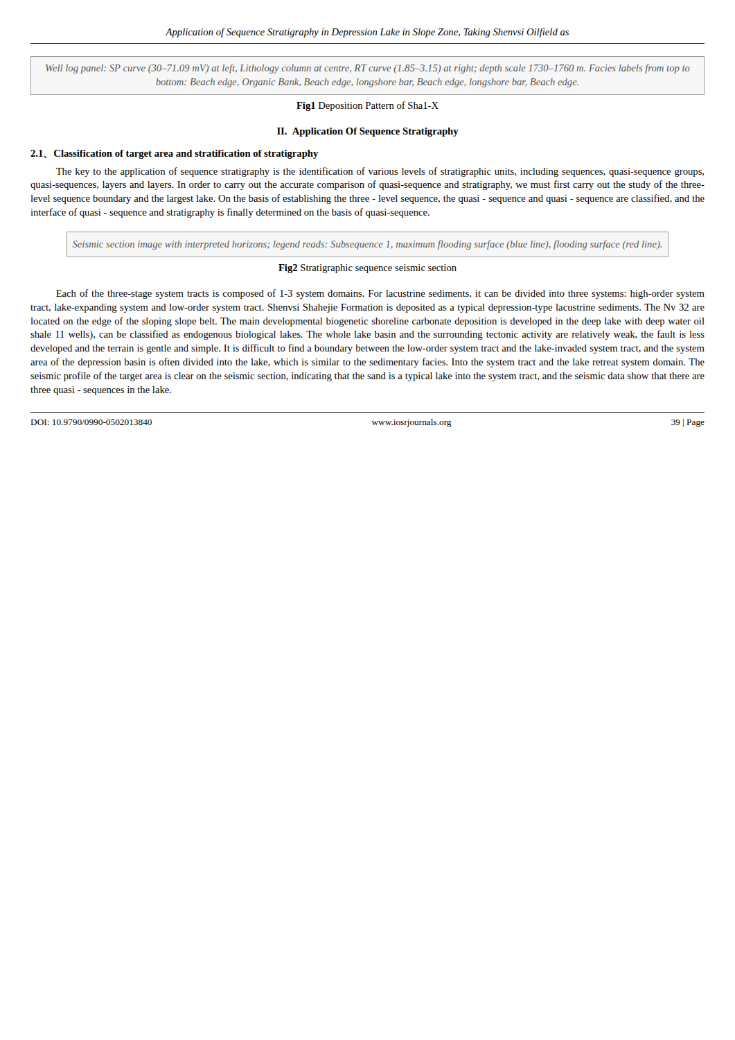Application of Sequence Stratigraphy in Depression Lake in Slope Zone, Taking Shenvsi Oilfield as
Well log panel: SP curve (30–71.09 mV) at left, Lithology column at centre, RT curve (1.85–3.15) at right; depth scale 1730–1760 m. Facies labels from top to bottom: Beach edge, Organic Bank, Beach edge, longshore bar, Beach edge, longshore bar, Beach edge.
Fig1 Deposition Pattern of Sha1-X
II. Application Of Sequence Stratigraphy
2.1、Classification of target area and stratification of stratigraphy
The key to the application of sequence stratigraphy is the identification of various levels of stratigraphic units, including sequences, quasi-sequence groups, quasi-sequences, layers and layers. In order to carry out the accurate comparison of quasi-sequence and stratigraphy, we must first carry out the study of the three-level sequence boundary and the largest lake. On the basis of establishing the three - level sequence, the quasi - sequence and quasi - sequence are classified, and the interface of quasi - sequence and stratigraphy is finally determined on the basis of quasi-sequence.
Seismic section image with interpreted horizons; legend reads: Subsequence 1, maximum flooding surface (blue line), flooding surface (red line).
Fig2 Stratigraphic sequence seismic section
Each of the three-stage system tracts is composed of 1-3 system domains. For lacustrine sediments, it can be divided into three systems: high-order system tract, lake-expanding system and low-order system tract. Shenvsi Shahejie Formation is deposited as a typical depression-type lacustrine sediments. The Nv 32 are located on the edge of the sloping slope belt. The main developmental biogenetic shoreline carbonate deposition is developed in the deep lake with deep water oil shale 11 wells), can be classified as endogenous biological lakes. The whole lake basin and the surrounding tectonic activity are relatively weak, the fault is less developed and the terrain is gentle and simple. It is difficult to find a boundary between the low-order system tract and the lake-invaded system tract, and the system area of the depression basin is often divided into the lake, which is similar to the sedimentary facies. Into the system tract and the lake retreat system domain. The seismic profile of the target area is clear on the seismic section, indicating that the sand is a typical lake into the system tract, and the seismic data show that there are three quasi - sequences in the lake.
DOI: 10.9790/0990-0502013840 www.iosrjournals.org 39 | Page